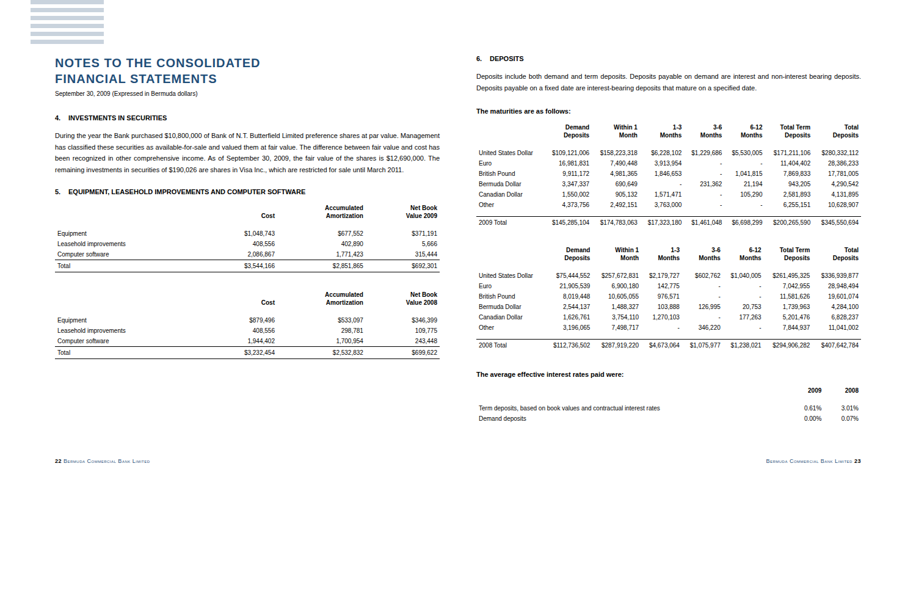NOTES TO THE CONSOLIDATED
FINANCIAL STATEMENTS
September 30, 2009 (Expressed in Bermuda dollars)
4. INVESTMENTS IN SECURITIES
During the year the Bank purchased $10,800,000 of Bank of N.T. Butterfield Limited preference shares at par value. Management has classified these securities as available-for-sale and valued them at fair value. The difference between fair value and cost has been recognized in other comprehensive income. As of September 30, 2009, the fair value of the shares is $12,690,000. The remaining investments in securities of $190,026 are shares in Visa Inc., which are restricted for sale until March 2011.
5. EQUIPMENT, LEASEHOLD IMPROVEMENTS AND COMPUTER SOFTWARE
| | Cost | Accumulated Amortization | Net Book Value 2009 |
| --- | --- | --- | --- |
| Equipment | $1,048,743 | $677,552 | $371,191 |
| Leasehold improvements | 408,556 | 402,890 | 5,666 |
| Computer software | 2,086,867 | 1,771,423 | 315,444 |
| Total | $3,544,166 | $2,851,865 | $692,301 |
| | Cost | Accumulated Amortization | Net Book Value 2008 |
| --- | --- | --- | --- |
| Equipment | $879,496 | $533,097 | $346,399 |
| Leasehold improvements | 408,556 | 298,781 | 109,775 |
| Computer software | 1,944,402 | 1,700,954 | 243,448 |
| Total | $3,232,454 | $2,532,832 | $699,622 |
6. DEPOSITS
Deposits include both demand and term deposits. Deposits payable on demand are interest and non-interest bearing deposits. Deposits payable on a fixed date are interest-bearing deposits that mature on a specified date.
The maturities are as follows:
| | Demand Deposits | Within 1 Month | 1-3 Months | 3-6 Months | 6-12 Months | Total Term Deposits | Total Deposits |
| --- | --- | --- | --- | --- | --- | --- | --- |
| United States Dollar | $109,121,006 | $158,223,318 | $6,228,102 | $1,229,686 | $5,530,005 | $171,211,106 | $280,332,112 |
| Euro | 16,981,831 | 7,490,448 | 3,913,954 | - | - | 11,404,402 | 28,386,233 |
| British Pound | 9,911,172 | 4,981,365 | 1,846,653 | - | 1,041,815 | 7,869,833 | 17,781,005 |
| Bermuda Dollar | 3,347,337 | 690,649 | - | 231,362 | 21,194 | 943,205 | 4,290,542 |
| Canadian Dollar | 1,550,002 | 905,132 | 1,571,471 | - | 105,290 | 2,581,893 | 4,131,895 |
| Other | 4,373,756 | 2,492,151 | 3,763,000 | - | - | 6,255,151 | 10,628,907 |
| 2009 Total | $145,285,104 | $174,783,063 | $17,323,180 | $1,461,048 | $6,698,299 | $200,265,590 | $345,550,694 |
| | Demand Deposits | Within 1 Month | 1-3 Months | 3-6 Months | 6-12 Months | Total Term Deposits | Total Deposits |
| --- | --- | --- | --- | --- | --- | --- | --- |
| United States Dollar | $75,444,552 | $257,672,831 | $2,179,727 | $602,762 | $1,040,005 | $261,495,325 | $336,939,877 |
| Euro | 21,905,539 | 6,900,180 | 142,775 | - | - | 7,042,955 | 28,948,494 |
| British Pound | 8,019,448 | 10,605,055 | 976,571 | - | - | 11,581,626 | 19,601,074 |
| Bermuda Dollar | 2,544,137 | 1,488,327 | 103,888 | 126,995 | 20,753 | 1,739,963 | 4,284,100 |
| Canadian Dollar | 1,626,761 | 3,754,110 | 1,270,103 | - | 177,263 | 5,201,476 | 6,828,237 |
| Other | 3,196,065 | 7,498,717 | - | 346,220 | - | 7,844,937 | 11,041,002 |
| 2008 Total | $112,736,502 | $287,919,220 | $4,673,064 | $1,075,977 | $1,238,021 | $294,906,282 | $407,642,784 |
The average effective interest rates paid were:
| | 2009 | 2008 |
| --- | --- | --- |
| Term deposits, based on book values and contractual interest rates | 0.61% | 3.01% |
| Demand deposits | 0.00% | 0.07% |
22 Bermuda Commercial Bank Limited
Bermuda Commercial Bank Limited 23